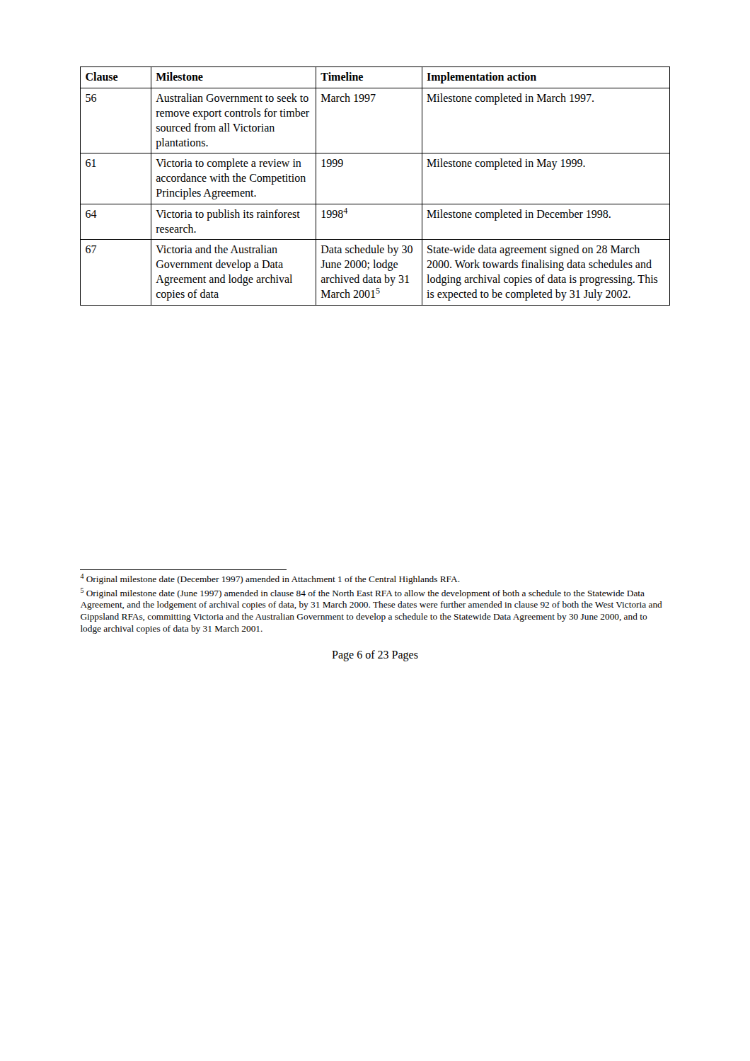| Clause | Milestone | Timeline | Implementation action |
| --- | --- | --- | --- |
| 56 | Australian Government to seek to remove export controls for timber sourced from all Victorian plantations. | March 1997 | Milestone completed in March 1997. |
| 61 | Victoria to complete a review in accordance with the Competition Principles Agreement. | 1999 | Milestone completed in May 1999. |
| 64 | Victoria to publish its rainforest research. | 1998 4 | Milestone completed in December 1998. |
| 67 | Victoria and the Australian Government develop a Data Agreement and lodge archival copies of data | Data schedule by 30 June 2000; lodge archived data by 31 March 2001 5 | State-wide data agreement signed on 28 March 2000. Work towards finalising data schedules and lodging archival copies of data is progressing. This is expected to be completed by 31 July 2002. |
4 Original milestone date (December 1997) amended in Attachment 1 of the Central Highlands RFA.
5 Original milestone date (June 1997) amended in clause 84 of the North East RFA to allow the development of both a schedule to the Statewide Data Agreement, and the lodgement of archival copies of data, by 31 March 2000. These dates were further amended in clause 92 of both the West Victoria and Gippsland RFAs, committing Victoria and the Australian Government to develop a schedule to the Statewide Data Agreement by 30 June 2000, and to lodge archival copies of data by 31 March 2001.
Page 6 of 23 Pages